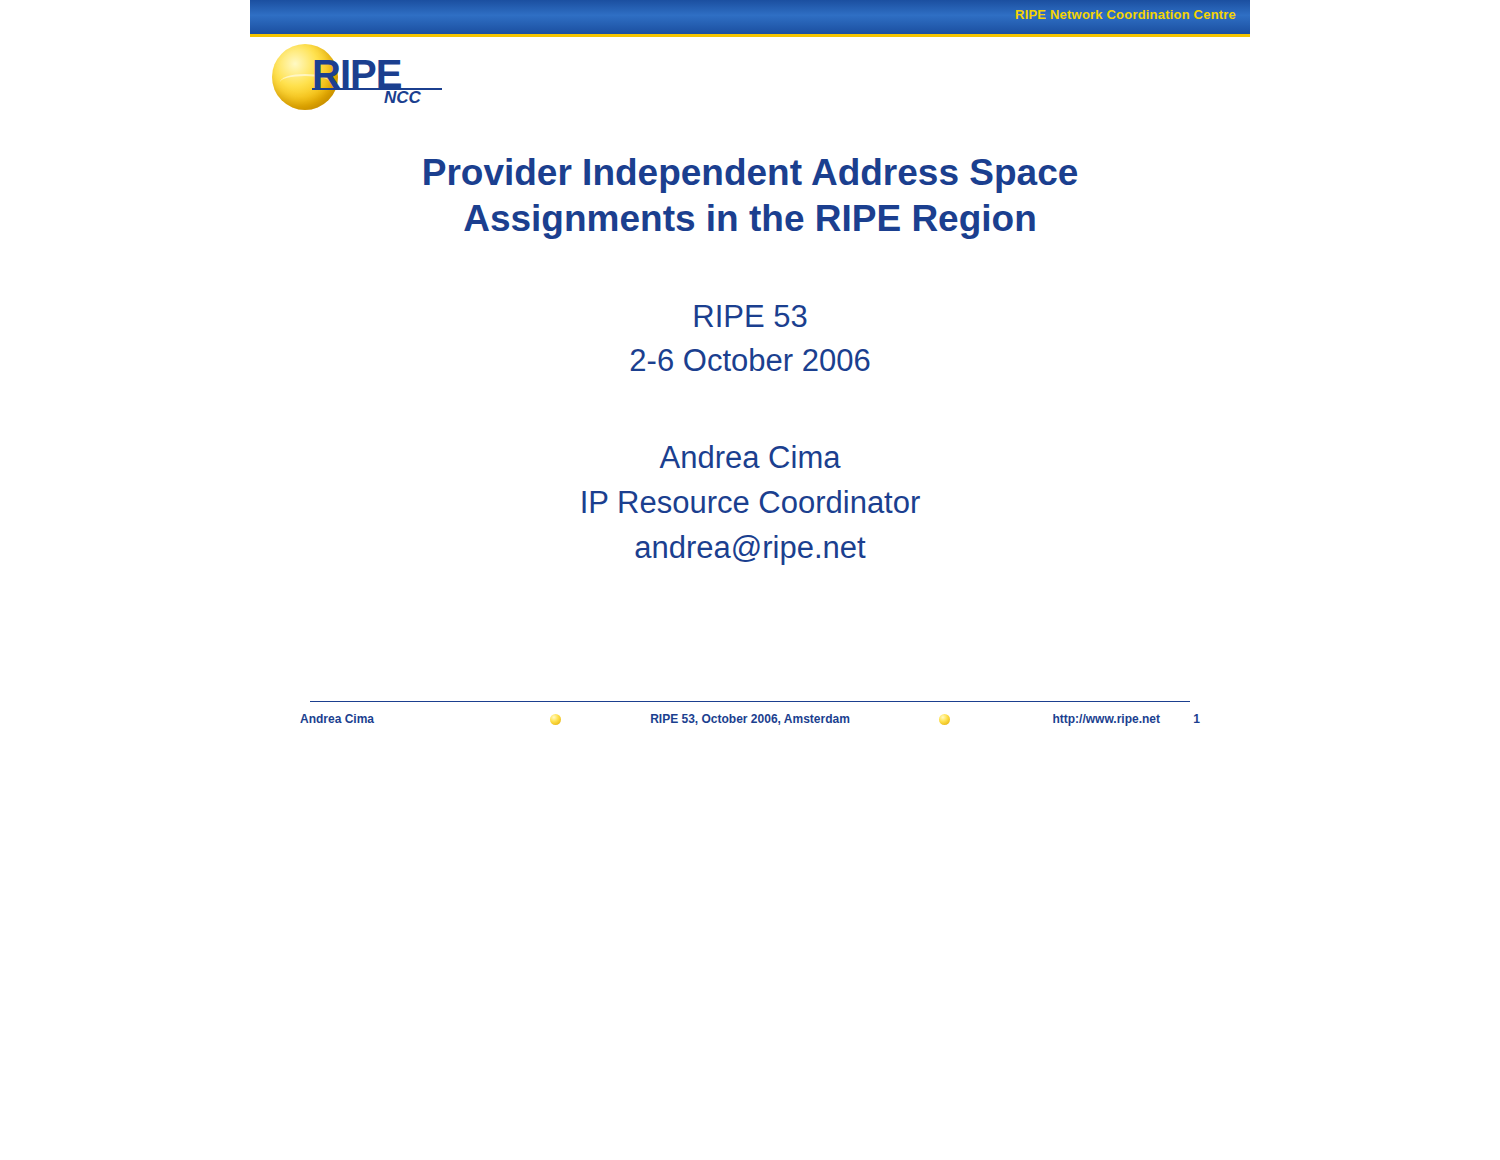RIPE Network Coordination Centre
RIPE
NCC
Provider Independent Address Space
Assignments in the RIPE Region
RIPE 53
2-6 October 2006
Andrea Cima
IP Resource Coordinator
andrea@ripe.net
Andrea Cima RIPE 53, October 2006, Amsterdam http://www.ripe.net 1